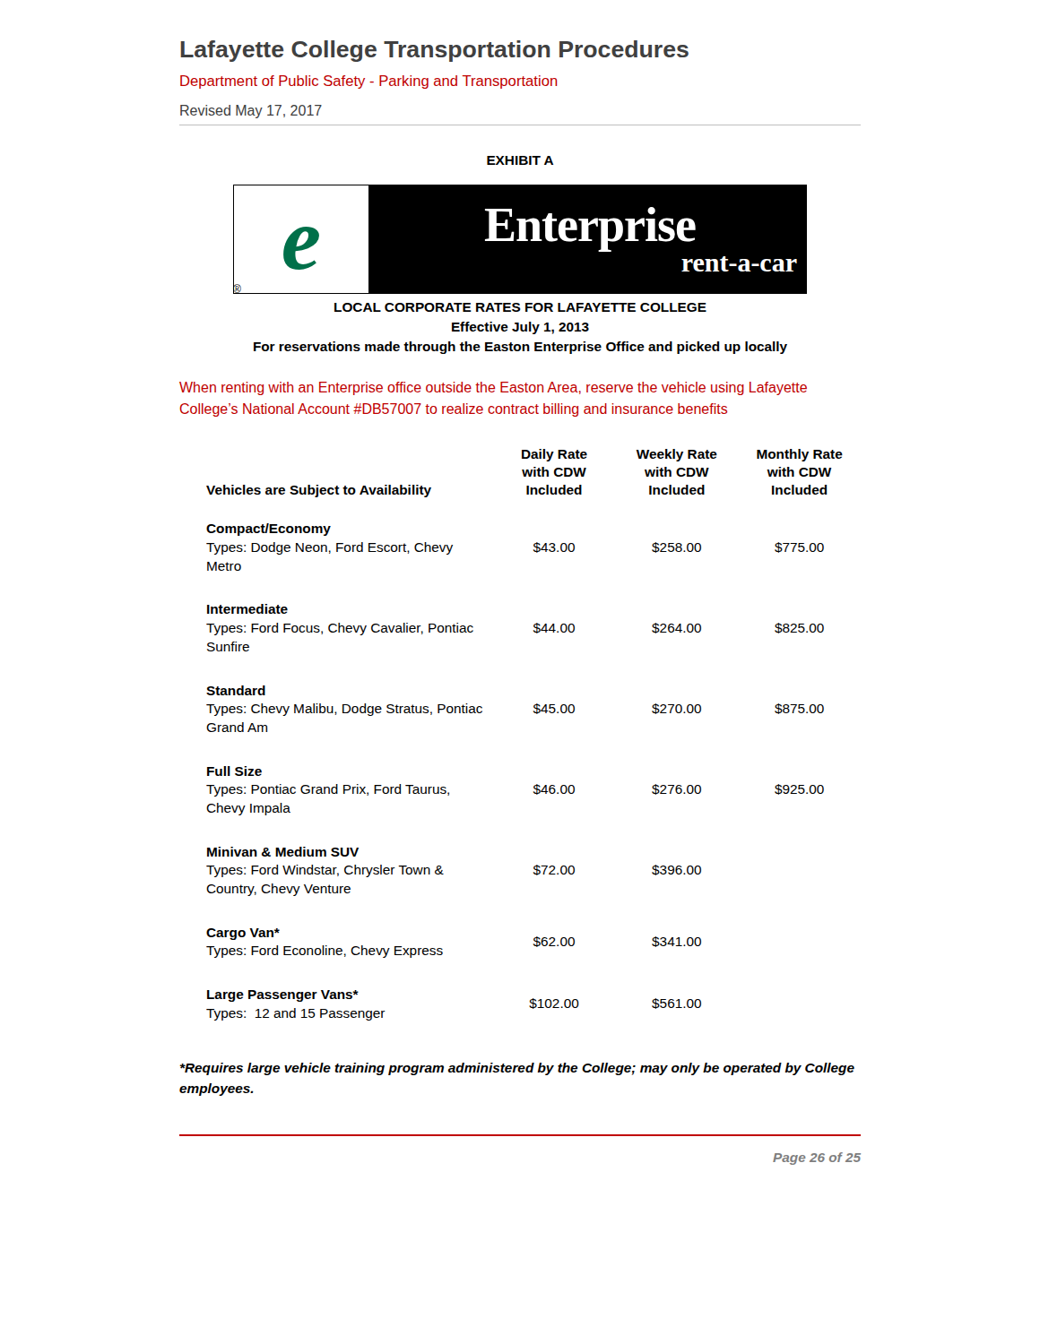Lafayette College Transportation Procedures
Department of Public Safety - Parking and Transportation
Revised May 17, 2017
EXHIBIT A
e
Enterprise rent-a-car
®
LOCAL CORPORATE RATES FOR LAFAYETTE COLLEGE
Effective July 1, 2013
For reservations made through the Easton Enterprise Office and picked up locally
When renting with an Enterprise office outside the Easton Area, reserve the vehicle using Lafayette College’s National Account #DB57007 to realize contract billing and insurance benefits
| Vehicles are Subject to Availability | Daily Rate with CDW Included | Weekly Rate with CDW Included | Monthly Rate with CDW Included |
| --- | --- | --- | --- |
| Compact/Economy Types: Dodge Neon, Ford Escort, Chevy Metro | $43.00 | $258.00 | $775.00 |
| Intermediate Types: Ford Focus, Chevy Cavalier, Pontiac Sunfire | $44.00 | $264.00 | $825.00 |
| Standard Types: Chevy Malibu, Dodge Stratus, Pontiac Grand Am | $45.00 | $270.00 | $875.00 |
| Full Size Types: Pontiac Grand Prix, Ford Taurus, Chevy Impala | $46.00 | $276.00 | $925.00 |
| Minivan & Medium SUV Types: Ford Windstar, Chrysler Town & Country, Chevy Venture | $72.00 | $396.00 | |
| Cargo Van* Types: Ford Econoline, Chevy Express | $62.00 | $341.00 | |
| Large Passenger Vans* Types: 12 and 15 Passenger | $102.00 | $561.00 | |
*Requires large vehicle training program administered by the College; may only be operated by College employees.
Page 26 of 25